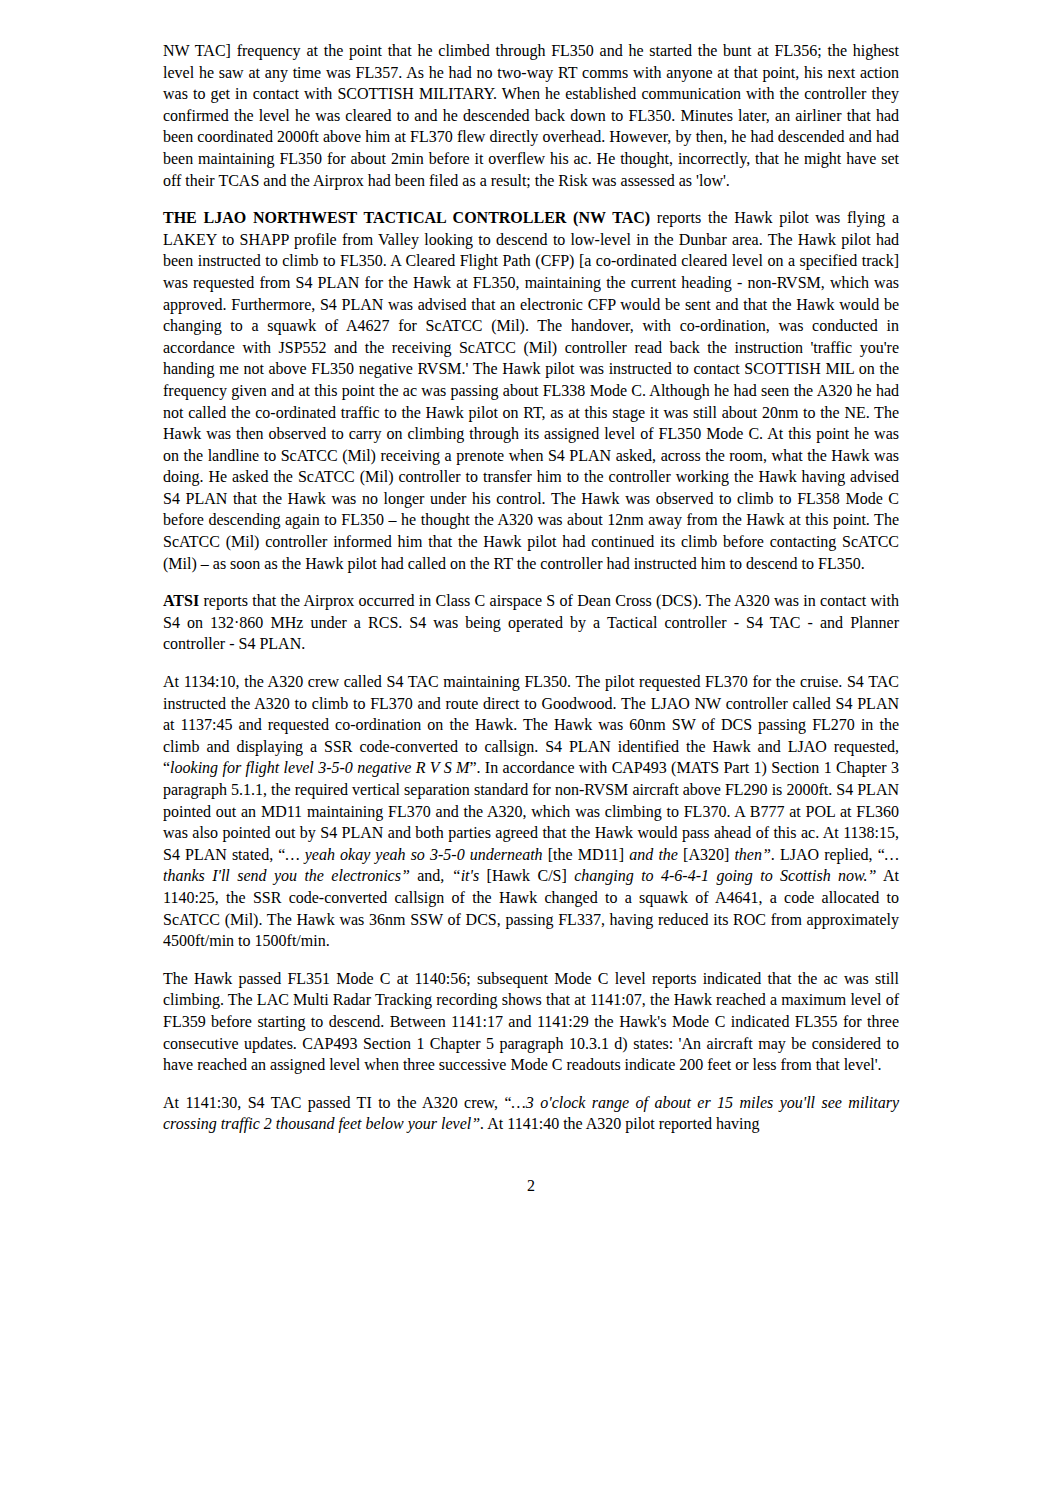NW TAC] frequency at the point that he climbed through FL350 and he started the bunt at FL356; the highest level he saw at any time was FL357. As he had no two-way RT comms with anyone at that point, his next action was to get in contact with SCOTTISH MILITARY. When he established communication with the controller they confirmed the level he was cleared to and he descended back down to FL350. Minutes later, an airliner that had been coordinated 2000ft above him at FL370 flew directly overhead. However, by then, he had descended and had been maintaining FL350 for about 2min before it overflew his ac. He thought, incorrectly, that he might have set off their TCAS and the Airprox had been filed as a result; the Risk was assessed as 'low'.
THE LJAO NORTHWEST TACTICAL CONTROLLER (NW TAC) reports the Hawk pilot was flying a LAKEY to SHAPP profile from Valley looking to descend to low-level in the Dunbar area. The Hawk pilot had been instructed to climb to FL350. A Cleared Flight Path (CFP) [a co-ordinated cleared level on a specified track] was requested from S4 PLAN for the Hawk at FL350, maintaining the current heading - non-RVSM, which was approved. Furthermore, S4 PLAN was advised that an electronic CFP would be sent and that the Hawk would be changing to a squawk of A4627 for ScATCC (Mil). The handover, with co-ordination, was conducted in accordance with JSP552 and the receiving ScATCC (Mil) controller read back the instruction 'traffic you're handing me not above FL350 negative RVSM.' The Hawk pilot was instructed to contact SCOTTISH MIL on the frequency given and at this point the ac was passing about FL338 Mode C. Although he had seen the A320 he had not called the co-ordinated traffic to the Hawk pilot on RT, as at this stage it was still about 20nm to the NE. The Hawk was then observed to carry on climbing through its assigned level of FL350 Mode C. At this point he was on the landline to ScATCC (Mil) receiving a prenote when S4 PLAN asked, across the room, what the Hawk was doing. He asked the ScATCC (Mil) controller to transfer him to the controller working the Hawk having advised S4 PLAN that the Hawk was no longer under his control. The Hawk was observed to climb to FL358 Mode C before descending again to FL350 – he thought the A320 was about 12nm away from the Hawk at this point. The ScATCC (Mil) controller informed him that the Hawk pilot had continued its climb before contacting ScATCC (Mil) – as soon as the Hawk pilot had called on the RT the controller had instructed him to descend to FL350.
ATSI reports that the Airprox occurred in Class C airspace S of Dean Cross (DCS). The A320 was in contact with S4 on 132·860 MHz under a RCS. S4 was being operated by a Tactical controller - S4 TAC - and Planner controller - S4 PLAN.
At 1134:10, the A320 crew called S4 TAC maintaining FL350. The pilot requested FL370 for the cruise. S4 TAC instructed the A320 to climb to FL370 and route direct to Goodwood. The LJAO NW controller called S4 PLAN at 1137:45 and requested co-ordination on the Hawk. The Hawk was 60nm SW of DCS passing FL270 in the climb and displaying a SSR code-converted to callsign. S4 PLAN identified the Hawk and LJAO requested, “looking for flight level 3-5-0 negative R V S M”. In accordance with CAP493 (MATS Part 1) Section 1 Chapter 3 paragraph 5.1.1, the required vertical separation standard for non-RVSM aircraft above FL290 is 2000ft. S4 PLAN pointed out an MD11 maintaining FL370 and the A320, which was climbing to FL370. A B777 at POL at FL360 was also pointed out by S4 PLAN and both parties agreed that the Hawk would pass ahead of this ac. At 1138:15, S4 PLAN stated, “… yeah okay yeah so 3-5-0 underneath [the MD11] and the [A320] then”. LJAO replied, “…thanks I'll send you the electronics” and, “it's [Hawk C/S] changing to 4-6-4-1 going to Scottish now.” At 1140:25, the SSR code-converted callsign of the Hawk changed to a squawk of A4641, a code allocated to ScATCC (Mil). The Hawk was 36nm SSW of DCS, passing FL337, having reduced its ROC from approximately 4500ft/min to 1500ft/min.
The Hawk passed FL351 Mode C at 1140:56; subsequent Mode C level reports indicated that the ac was still climbing. The LAC Multi Radar Tracking recording shows that at 1141:07, the Hawk reached a maximum level of FL359 before starting to descend. Between 1141:17 and 1141:29 the Hawk's Mode C indicated FL355 for three consecutive updates. CAP493 Section 1 Chapter 5 paragraph 10.3.1 d) states: 'An aircraft may be considered to have reached an assigned level when three successive Mode C readouts indicate 200 feet or less from that level'.
At 1141:30, S4 TAC passed TI to the A320 crew, “…3 o'clock range of about er 15 miles you'll see military crossing traffic 2 thousand feet below your level”. At 1141:40 the A320 pilot reported having
2